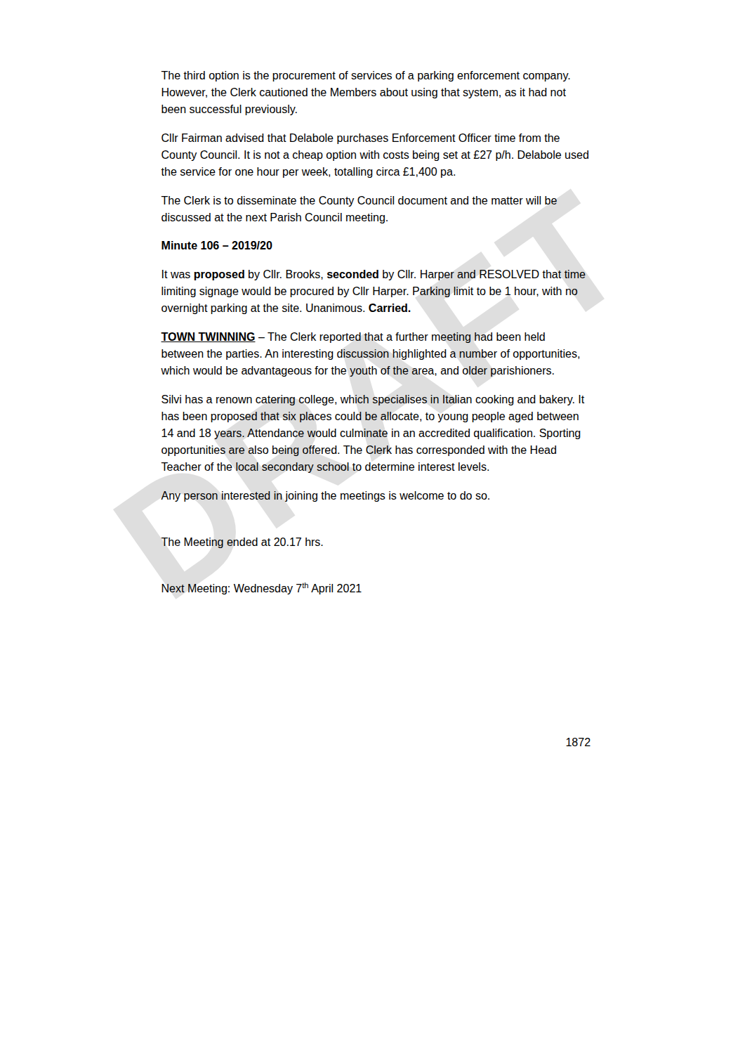DRAFT
The third option is the procurement of services of a parking enforcement company. However, the Clerk cautioned the Members about using that system, as it had not been successful previously.
Cllr Fairman advised that Delabole purchases Enforcement Officer time from the County Council. It is not a cheap option with costs being set at £27 p/h. Delabole used the service for one hour per week, totalling circa £1,400 pa.
The Clerk is to disseminate the County Council document and the matter will be discussed at the next Parish Council meeting.
Minute 106 – 2019/20
It was proposed by Cllr. Brooks, seconded by Cllr. Harper and RESOLVED that time limiting signage would be procured by Cllr Harper. Parking limit to be 1 hour, with no overnight parking at the site. Unanimous. Carried.
TOWN TWINNING – The Clerk reported that a further meeting had been held between the parties. An interesting discussion highlighted a number of opportunities, which would be advantageous for the youth of the area, and older parishioners.
Silvi has a renown catering college, which specialises in Italian cooking and bakery. It has been proposed that six places could be allocate, to young people aged between 14 and 18 years. Attendance would culminate in an accredited qualification. Sporting opportunities are also being offered. The Clerk has corresponded with the Head Teacher of the local secondary school to determine interest levels.
Any person interested in joining the meetings is welcome to do so.
The Meeting ended at 20.17 hrs.
Next Meeting: Wednesday 7th April 2021
1872